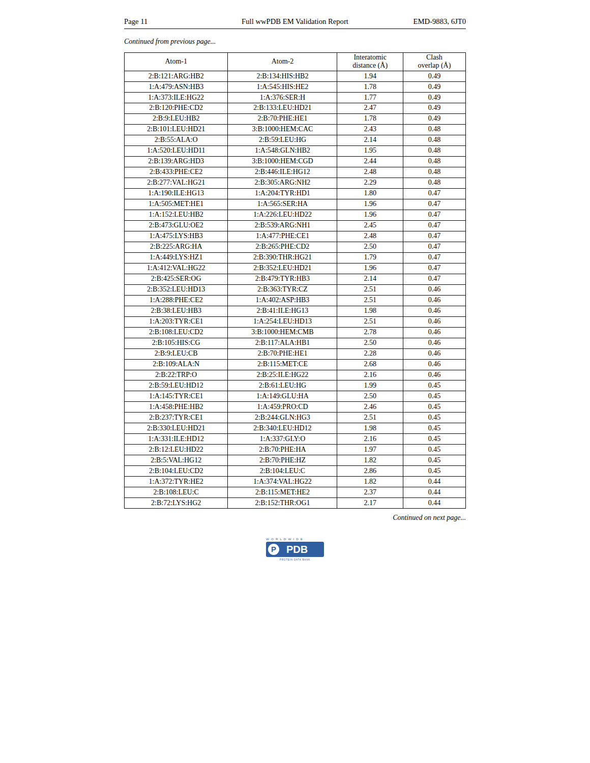Page 11
Full wwPDB EM Validation Report
EMD-9883, 6JT0
Continued from previous page...
| Atom-1 | Atom-2 | Interatomic distance (Å) | Clash overlap (Å) |
| --- | --- | --- | --- |
| 2:B:121:ARG:HB2 | 2:B:134:HIS:HB2 | 1.94 | 0.49 |
| 1:A:479:ASN:HB3 | 1:A:545:HIS:HE2 | 1.78 | 0.49 |
| 1:A:373:ILE:HG22 | 1:A:376:SER:H | 1.77 | 0.49 |
| 2:B:120:PHE:CD2 | 2:B:133:LEU:HD21 | 2.47 | 0.49 |
| 2:B:9:LEU:HB2 | 2:B:70:PHE:HE1 | 1.78 | 0.49 |
| 2:B:101:LEU:HD21 | 3:B:1000:HEM:CAC | 2.43 | 0.48 |
| 2:B:55:ALA:O | 2:B:59:LEU:HG | 2.14 | 0.48 |
| 1:A:520:LEU:HD11 | 1:A:548:GLN:HB2 | 1.95 | 0.48 |
| 2:B:139:ARG:HD3 | 3:B:1000:HEM:CGD | 2.44 | 0.48 |
| 2:B:433:PHE:CE2 | 2:B:446:ILE:HG12 | 2.48 | 0.48 |
| 2:B:277:VAL:HG21 | 2:B:305:ARG:NH2 | 2.29 | 0.48 |
| 1:A:190:ILE:HG13 | 1:A:204:TYR:HD1 | 1.80 | 0.47 |
| 1:A:505:MET:HE1 | 1:A:565:SER:HA | 1.96 | 0.47 |
| 1:A:152:LEU:HB2 | 1:A:226:LEU:HD22 | 1.96 | 0.47 |
| 2:B:473:GLU:OE2 | 2:B:539:ARG:NH1 | 2.45 | 0.47 |
| 1:A:475:LYS:HB3 | 1:A:477:PHE:CE1 | 2.48 | 0.47 |
| 2:B:225:ARG:HA | 2:B:265:PHE:CD2 | 2.50 | 0.47 |
| 1:A:449:LYS:HZ1 | 2:B:390:THR:HG21 | 1.79 | 0.47 |
| 1:A:412:VAL:HG22 | 2:B:352:LEU:HD21 | 1.96 | 0.47 |
| 2:B:425:SER:OG | 2:B:479:TYR:HB3 | 2.14 | 0.47 |
| 2:B:352:LEU:HD13 | 2:B:363:TYR:CZ | 2.51 | 0.46 |
| 1:A:288:PHE:CE2 | 1:A:402:ASP:HB3 | 2.51 | 0.46 |
| 2:B:38:LEU:HB3 | 2:B:41:ILE:HG13 | 1.98 | 0.46 |
| 1:A:203:TYR:CE1 | 1:A:254:LEU:HD13 | 2.51 | 0.46 |
| 2:B:108:LEU:CD2 | 3:B:1000:HEM:CMB | 2.78 | 0.46 |
| 2:B:105:HIS:CG | 2:B:117:ALA:HB1 | 2.50 | 0.46 |
| 2:B:9:LEU:CB | 2:B:70:PHE:HE1 | 2.28 | 0.46 |
| 2:B:109:ALA:N | 2:B:115:MET:CE | 2.68 | 0.46 |
| 2:B:22:TRP:O | 2:B:25:ILE:HG22 | 2.16 | 0.46 |
| 2:B:59:LEU:HD12 | 2:B:61:LEU:HG | 1.99 | 0.45 |
| 1:A:145:TYR:CE1 | 1:A:149:GLU:HA | 2.50 | 0.45 |
| 1:A:458:PHE:HB2 | 1:A:459:PRO:CD | 2.46 | 0.45 |
| 2:B:237:TYR:CE1 | 2:B:244:GLN:HG3 | 2.51 | 0.45 |
| 2:B:330:LEU:HD21 | 2:B:340:LEU:HD12 | 1.98 | 0.45 |
| 1:A:331:ILE:HD12 | 1:A:337:GLY:O | 2.16 | 0.45 |
| 2:B:12:LEU:HD22 | 2:B:70:PHE:HA | 1.97 | 0.45 |
| 2:B:5:VAL:HG12 | 2:B:70:PHE:HZ | 1.82 | 0.45 |
| 2:B:104:LEU:CD2 | 2:B:104:LEU:C | 2.86 | 0.45 |
| 1:A:372:TYR:HE2 | 1:A:374:VAL:HG22 | 1.82 | 0.44 |
| 2:B:108:LEU:C | 2:B:115:MET:HE2 | 2.37 | 0.44 |
| 2:B:72:LYS:HG2 | 2:B:152:THR:OG1 | 2.17 | 0.44 |
Continued on next page...
W O R L D W I D E P PDB PROTEIN DATA BANK